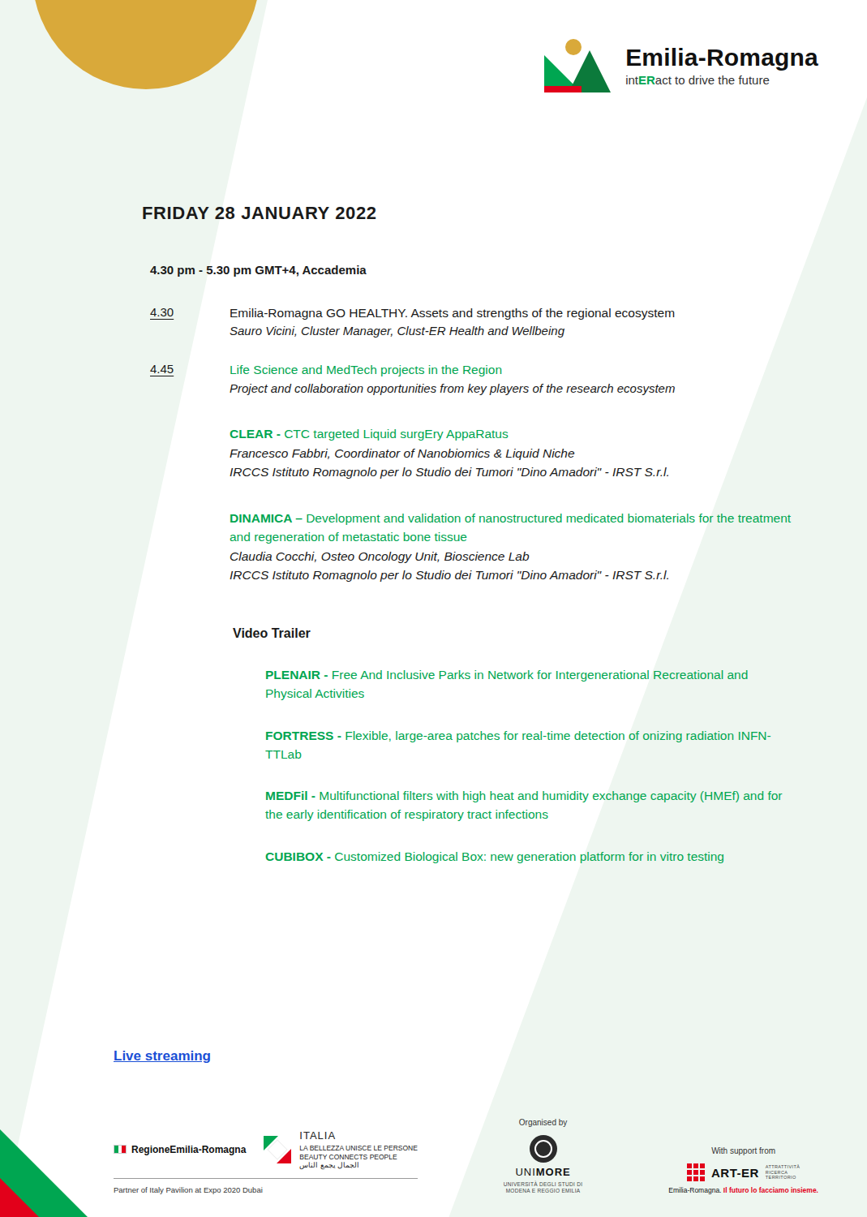Emilia-Romagna
intERact to drive the future
FRIDAY 28 JANUARY 2022
4.30 pm - 5.30 pm GMT+4, Accademia
4.30
Emilia-Romagna GO HEALTHY. Assets and strengths of the regional ecosystem
Sauro Vicini, Cluster Manager, Clust-ER Health and Wellbeing
4.45
Life Science and MedTech projects in the Region
Project and collaboration opportunities from key players of the research ecosystem
CLEAR - CTC targeted Liquid surgEry AppaRatus
Francesco Fabbri, Coordinator of Nanobiomics & Liquid Niche
IRCCS Istituto Romagnolo per lo Studio dei Tumori "Dino Amadori" - IRST S.r.l.
DINAMICA – Development and validation of nanostructured medicated biomaterials for the treatment and regeneration of metastatic bone tissue
Claudia Cocchi, Osteo Oncology Unit, Bioscience Lab
IRCCS Istituto Romagnolo per lo Studio dei Tumori "Dino Amadori" - IRST S.r.l.
Video Trailer
PLENAIR - Free And Inclusive Parks in Network for Intergenerational Recreational and Physical Activities
FORTRESS - Flexible, large-area patches for real-time detection of onizing radiation INFN-TTLab
MEDFil - Multifunctional filters with high heat and humidity exchange capacity (HMEf) and for the early identification of respiratory tract infections
CUBIBOX - Customized Biological Box: new generation platform for in vitro testing
Live streaming
RegioneEmilia-Romagna
ITALIA LA BELLEZZA UNISCE LE PERSONE
BEAUTY CONNECTS PEOPLE
الجمال يجمع الناس
Partner of Italy Pavilion at Expo 2020 Dubai
Organised by
UNIMORE
UNIVERSITÀ DEGLI STUDI DI
MODENA E REGGIO EMILIA
With support from
ART-ER
ATTRATTIVITÀ
RICERCA
TERRITORIO
Emilia-Romagna. Il futuro lo facciamo insieme.